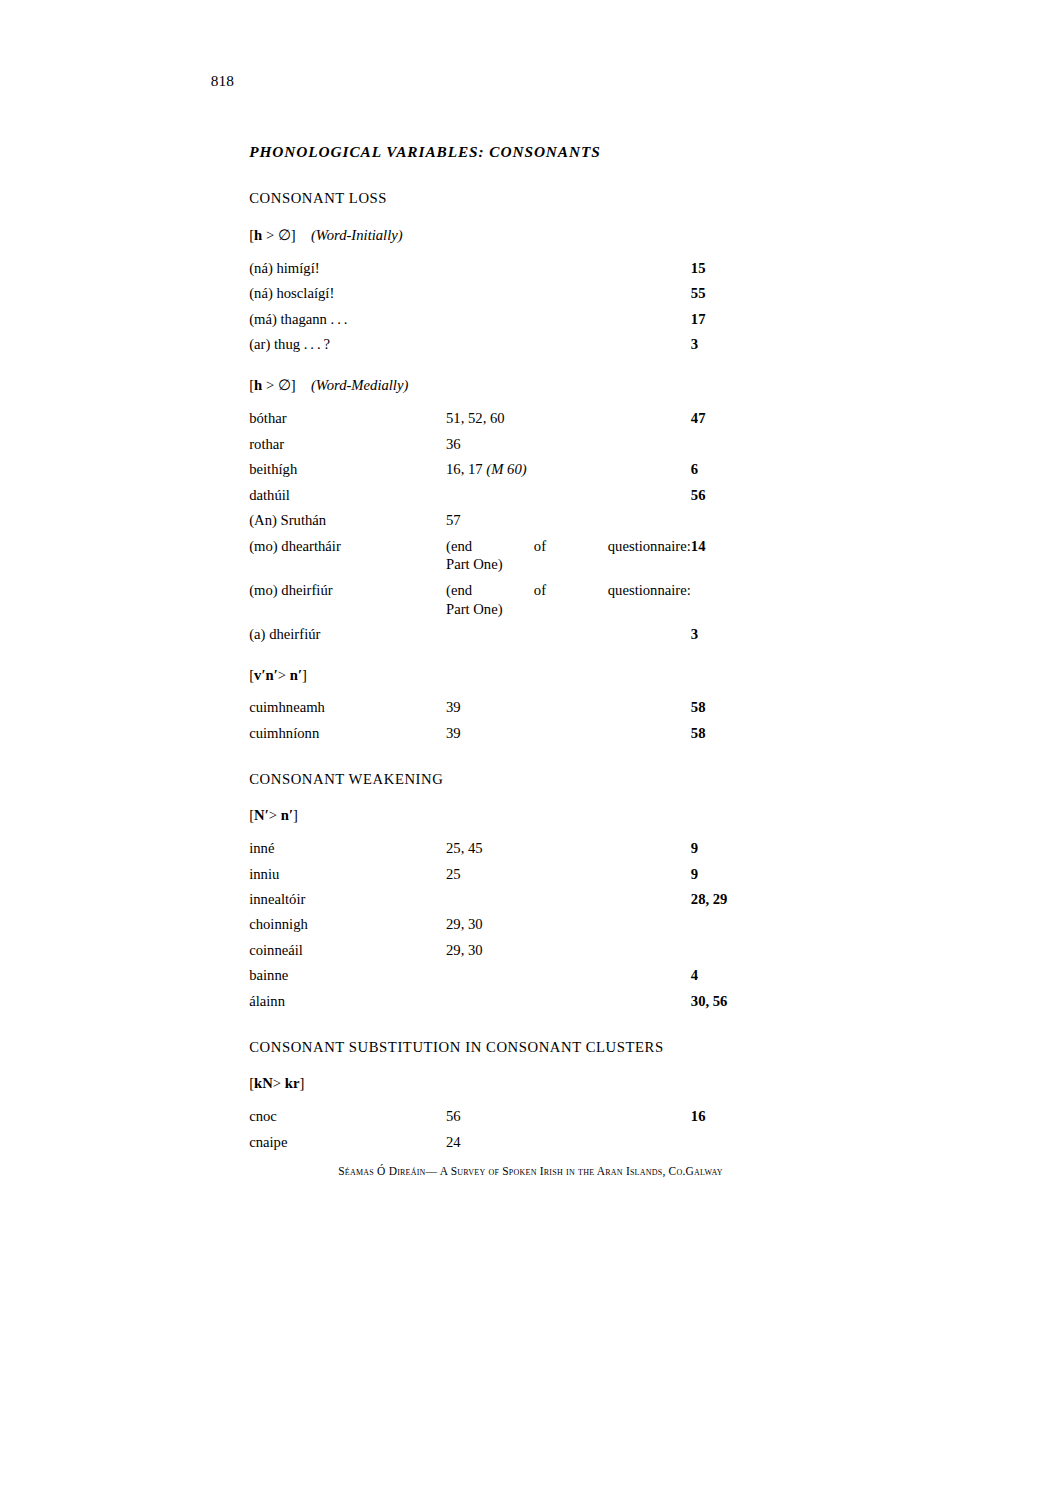818
PHONOLOGICAL VARIABLES: CONSONANTS
CONSONANT LOSS
[h > ∅] (Word-Initially)
| (ná) himígí! | | 15 |
| (ná) hosclaígí! | | 55 |
| (má) thagann . . . | | 17 |
| (ar) thug . . . ? | | 3 |
[h > ∅] (Word-Medially)
| bóthar | 51, 52, 60 | 47 |
| rothar | 36 | |
| beithígh | 16, 17 (M 60) | 6 |
| dathúil | | 56 |
| (An) Sruthán | 57 | |
| (mo) dheartháir | (end of questionnaire: Part One) | 14 |
| (mo) dheirfiúr | (end of questionnaire: Part One) | |
| (a) dheirfiúr | | 3 |
[v′n′> n′]
| cuimhneamh | 39 | 58 |
| cuimhníonn | 39 | 58 |
CONSONANT WEAKENING
[N′> n′]
| inné | 25, 45 | 9 |
| inniu | 25 | 9 |
| innealtóir | | 28, 29 |
| choinnigh | 29, 30 | |
| coinneáil | 29, 30 | |
| bainne | | 4 |
| álainn | | 30, 56 |
CONSONANT SUBSTITUTION IN CONSONANT CLUSTERS
[kN> kr]
| cnoc | 56 | 16 |
| cnaipe | 24 | |
Séamas Ó Direáin— A Survey of Spoken Irish in the Aran Islands, Co.Galway